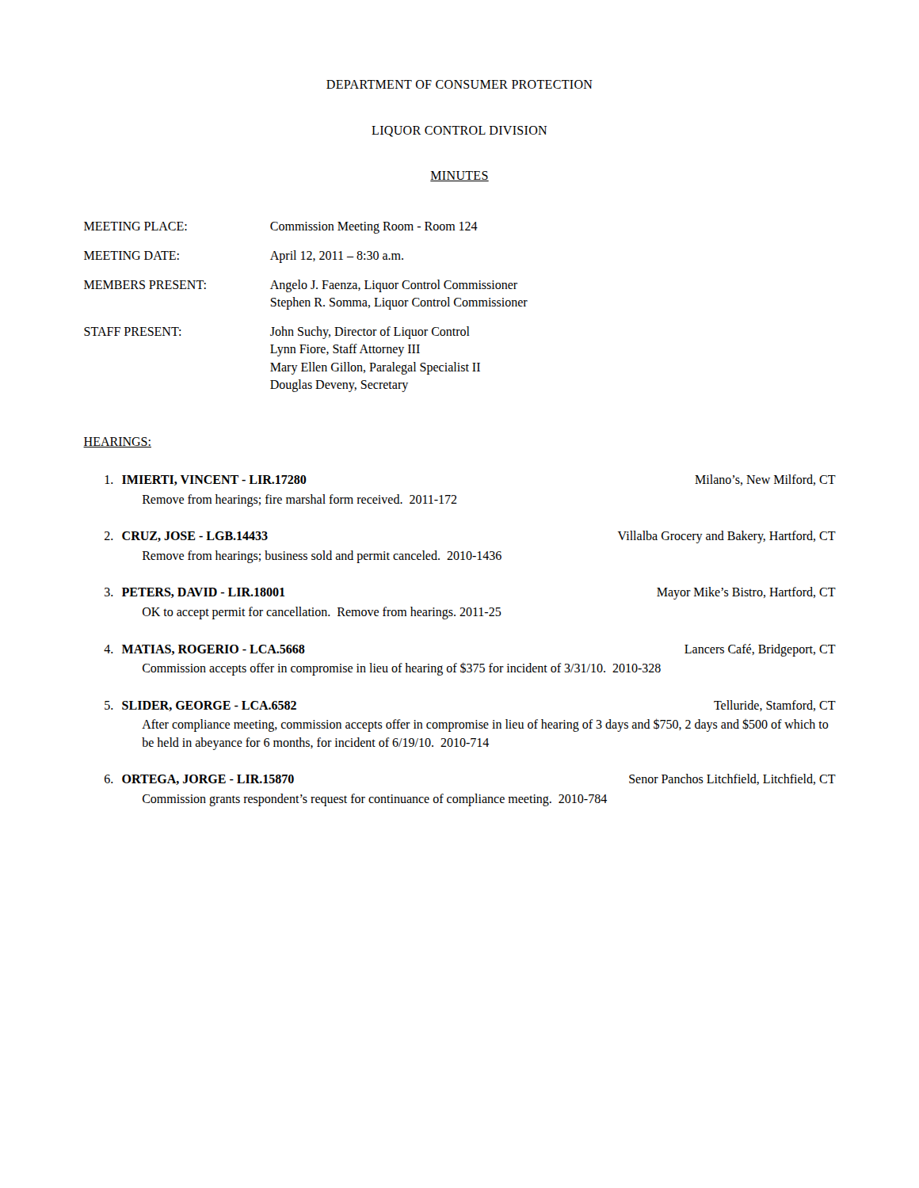DEPARTMENT OF CONSUMER PROTECTION
LIQUOR CONTROL DIVISION
MINUTES
| Meeting Place: | Commission Meeting Room - Room 124 |
| Meeting Date: | April 12, 2011 – 8:30 a.m. |
| Members Present: | Angelo J. Faenza, Liquor Control Commissioner Stephen R. Somma, Liquor Control Commissioner |
| Staff Present: | John Suchy, Director of Liquor Control Lynn Fiore, Staff Attorney III Mary Ellen Gillon, Paralegal Specialist II Douglas Deveny, Secretary |
Hearings:
IMIERTI, VINCENT - LIR.17280 Milano’s, New Milford, CT
Remove from hearings; fire marshal form received. 2011-172
CRUZ, JOSE - LGB.14433 Villalba Grocery and Bakery, Hartford, CT
Remove from hearings; business sold and permit canceled. 2010-1436
PETERS, DAVID - LIR.18001 Mayor Mike’s Bistro, Hartford, CT
OK to accept permit for cancellation. Remove from hearings. 2011-25
MATIAS, ROGERIO - LCA.5668 Lancers Café, Bridgeport, CT
Commission accepts offer in compromise in lieu of hearing of $375 for incident of 3/31/10. 2010-328
SLIDER, GEORGE - LCA.6582 Telluride, Stamford, CT
After compliance meeting, commission accepts offer in compromise in lieu of hearing of 3 days and $750, 2 days and $500 of which to be held in abeyance for 6 months, for incident of 6/19/10. 2010-714
ORTEGA, JORGE - LIR.15870 Senor Panchos Litchfield, Litchfield, CT
Commission grants respondent’s request for continuance of compliance meeting. 2010-784